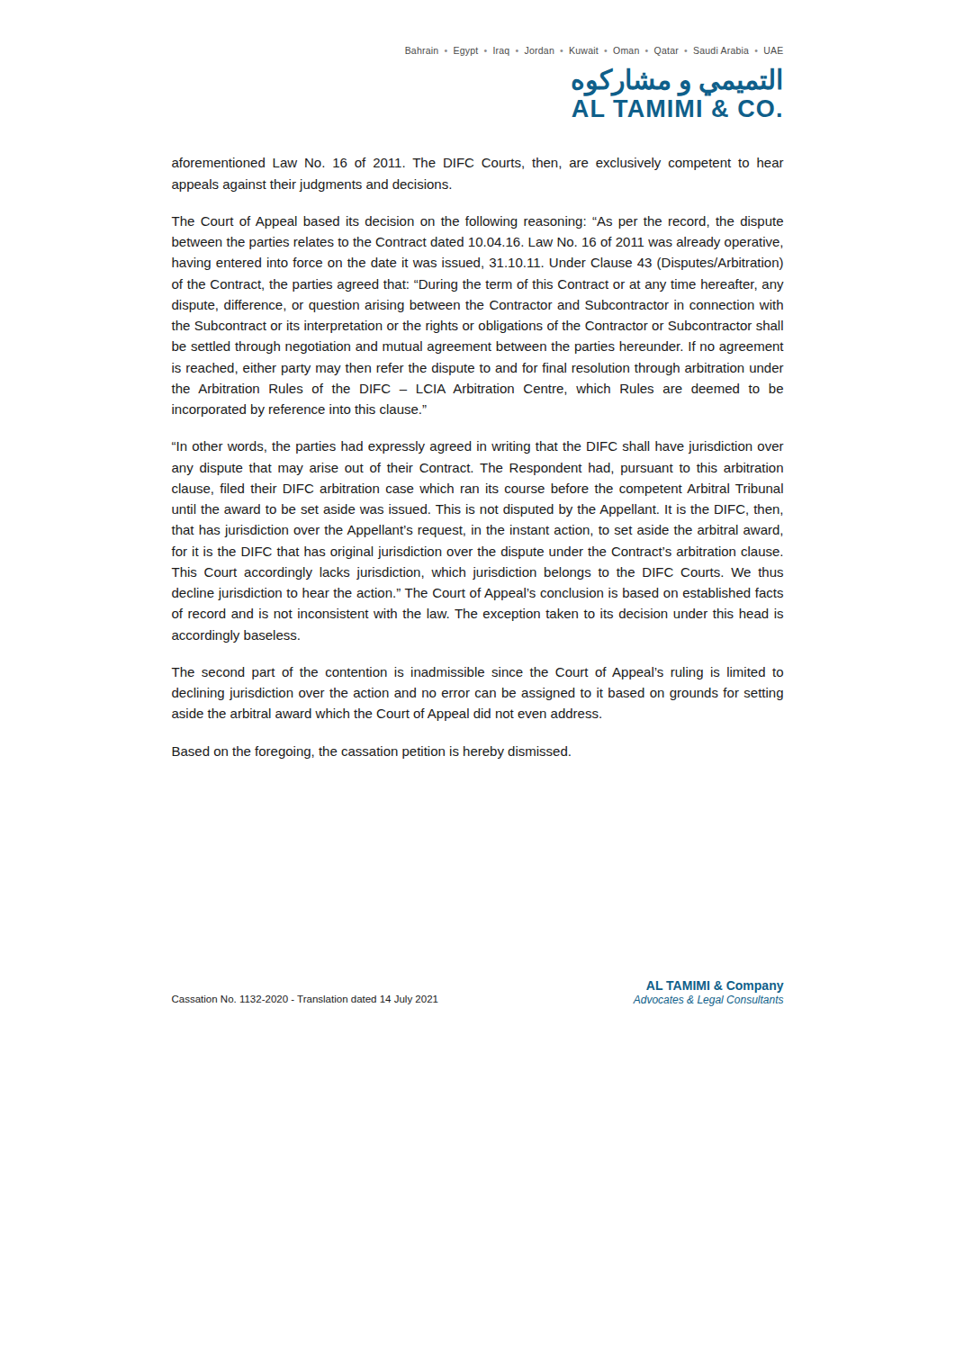Bahrain • Egypt • Iraq • Jordan • Kuwait • Oman • Qatar • Saudi Arabia • UAE
التميمي و مشاركوه
AL TAMIMI & CO.
aforementioned Law No. 16 of 2011. The DIFC Courts, then, are exclusively competent to hear appeals against their judgments and decisions.
The Court of Appeal based its decision on the following reasoning: “As per the record, the dispute between the parties relates to the Contract dated 10.04.16. Law No. 16 of 2011 was already operative, having entered into force on the date it was issued, 31.10.11. Under Clause 43 (Disputes/Arbitration) of the Contract, the parties agreed that: “During the term of this Contract or at any time hereafter, any dispute, difference, or question arising between the Contractor and Subcontractor in connection with the Subcontract or its interpretation or the rights or obligations of the Contractor or Subcontractor shall be settled through negotiation and mutual agreement between the parties hereunder. If no agreement is reached, either party may then refer the dispute to and for final resolution through arbitration under the Arbitration Rules of the DIFC – LCIA Arbitration Centre, which Rules are deemed to be incorporated by reference into this clause.”
“In other words, the parties had expressly agreed in writing that the DIFC shall have jurisdiction over any dispute that may arise out of their Contract. The Respondent had, pursuant to this arbitration clause, filed their DIFC arbitration case which ran its course before the competent Arbitral Tribunal until the award to be set aside was issued. This is not disputed by the Appellant. It is the DIFC, then, that has jurisdiction over the Appellant’s request, in the instant action, to set aside the arbitral award, for it is the DIFC that has original jurisdiction over the dispute under the Contract’s arbitration clause. This Court accordingly lacks jurisdiction, which jurisdiction belongs to the DIFC Courts. We thus decline jurisdiction to hear the action.” The Court of Appeal’s conclusion is based on established facts of record and is not inconsistent with the law. The exception taken to its decision under this head is accordingly baseless.
The second part of the contention is inadmissible since the Court of Appeal’s ruling is limited to declining jurisdiction over the action and no error can be assigned to it based on grounds for setting aside the arbitral award which the Court of Appeal did not even address.
Based on the foregoing, the cassation petition is hereby dismissed.
Cassation No. 1132-2020 - Translation dated 14 July 2021
AL TAMIMI & Company
Advocates & Legal Consultants